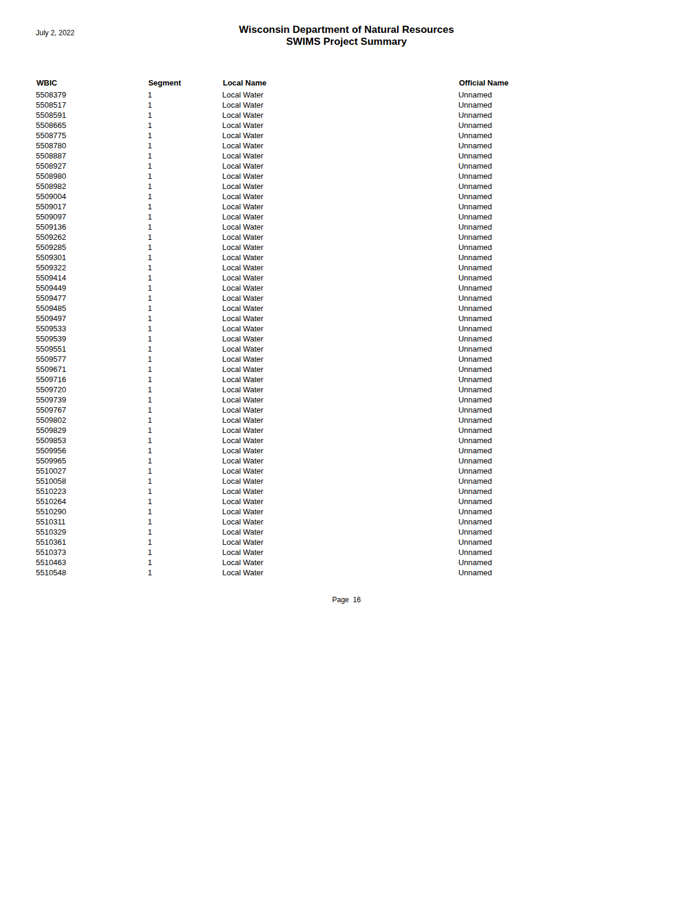July 2, 2022
Wisconsin Department of Natural Resources
SWIMS Project Summary
| WBIC | Segment | Local Name | Official Name |
| --- | --- | --- | --- |
| 5508379 | 1 | Local Water | Unnamed |
| 5508517 | 1 | Local Water | Unnamed |
| 5508591 | 1 | Local Water | Unnamed |
| 5508665 | 1 | Local Water | Unnamed |
| 5508775 | 1 | Local Water | Unnamed |
| 5508780 | 1 | Local Water | Unnamed |
| 5508887 | 1 | Local Water | Unnamed |
| 5508927 | 1 | Local Water | Unnamed |
| 5508980 | 1 | Local Water | Unnamed |
| 5508982 | 1 | Local Water | Unnamed |
| 5509004 | 1 | Local Water | Unnamed |
| 5509017 | 1 | Local Water | Unnamed |
| 5509097 | 1 | Local Water | Unnamed |
| 5509136 | 1 | Local Water | Unnamed |
| 5509262 | 1 | Local Water | Unnamed |
| 5509285 | 1 | Local Water | Unnamed |
| 5509301 | 1 | Local Water | Unnamed |
| 5509322 | 1 | Local Water | Unnamed |
| 5509414 | 1 | Local Water | Unnamed |
| 5509449 | 1 | Local Water | Unnamed |
| 5509477 | 1 | Local Water | Unnamed |
| 5509485 | 1 | Local Water | Unnamed |
| 5509497 | 1 | Local Water | Unnamed |
| 5509533 | 1 | Local Water | Unnamed |
| 5509539 | 1 | Local Water | Unnamed |
| 5509551 | 1 | Local Water | Unnamed |
| 5509577 | 1 | Local Water | Unnamed |
| 5509671 | 1 | Local Water | Unnamed |
| 5509716 | 1 | Local Water | Unnamed |
| 5509720 | 1 | Local Water | Unnamed |
| 5509739 | 1 | Local Water | Unnamed |
| 5509767 | 1 | Local Water | Unnamed |
| 5509802 | 1 | Local Water | Unnamed |
| 5509829 | 1 | Local Water | Unnamed |
| 5509853 | 1 | Local Water | Unnamed |
| 5509956 | 1 | Local Water | Unnamed |
| 5509965 | 1 | Local Water | Unnamed |
| 5510027 | 1 | Local Water | Unnamed |
| 5510058 | 1 | Local Water | Unnamed |
| 5510223 | 1 | Local Water | Unnamed |
| 5510264 | 1 | Local Water | Unnamed |
| 5510290 | 1 | Local Water | Unnamed |
| 5510311 | 1 | Local Water | Unnamed |
| 5510329 | 1 | Local Water | Unnamed |
| 5510361 | 1 | Local Water | Unnamed |
| 5510373 | 1 | Local Water | Unnamed |
| 5510463 | 1 | Local Water | Unnamed |
| 5510548 | 1 | Local Water | Unnamed |
Page 16